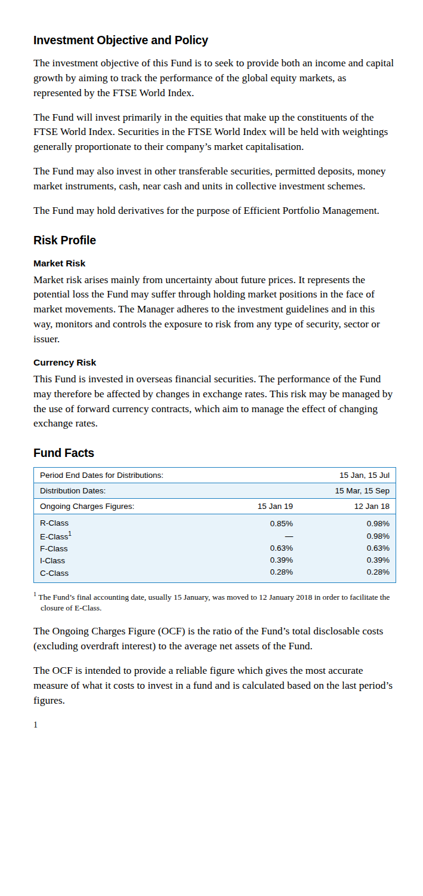Investment Objective and Policy
The investment objective of this Fund is to seek to provide both an income and capital growth by aiming to track the performance of the global equity markets, as represented by the FTSE World Index.
The Fund will invest primarily in the equities that make up the constituents of the FTSE World Index. Securities in the FTSE World Index will be held with weightings generally proportionate to their company’s market capitalisation.
The Fund may also invest in other transferable securities, permitted deposits, money market instruments, cash, near cash and units in collective investment schemes.
The Fund may hold derivatives for the purpose of Efficient Portfolio Management.
Risk Profile
Market Risk
Market risk arises mainly from uncertainty about future prices. It represents the potential loss the Fund may suffer through holding market positions in the face of market movements. The Manager adheres to the investment guidelines and in this way, monitors and controls the exposure to risk from any type of security, sector or issuer.
Currency Risk
This Fund is invested in overseas financial securities. The performance of the Fund may therefore be affected by changes in exchange rates. This risk may be managed by the use of forward currency contracts, which aim to manage the effect of changing exchange rates.
Fund Facts
| Period End Dates for Distributions: | | 15 Jan, 15 Jul |
| Distribution Dates: | | 15 Mar, 15 Sep |
| Ongoing Charges Figures: | 15 Jan 19 | 12 Jan 18 |
| R-Class E-Class 1 F-Class I-Class C-Class | 0.85% — 0.63% 0.39% 0.28% | 0.98% 0.98% 0.63% 0.39% 0.28% |
1 The Fund’s final accounting date, usually 15 January, was moved to 12 January 2018 in order to facilitate the closure of E-Class.
The Ongoing Charges Figure (OCF) is the ratio of the Fund’s total disclosable costs (excluding overdraft interest) to the average net assets of the Fund.
The OCF is intended to provide a reliable figure which gives the most accurate measure of what it costs to invest in a fund and is calculated based on the last period’s figures.
1